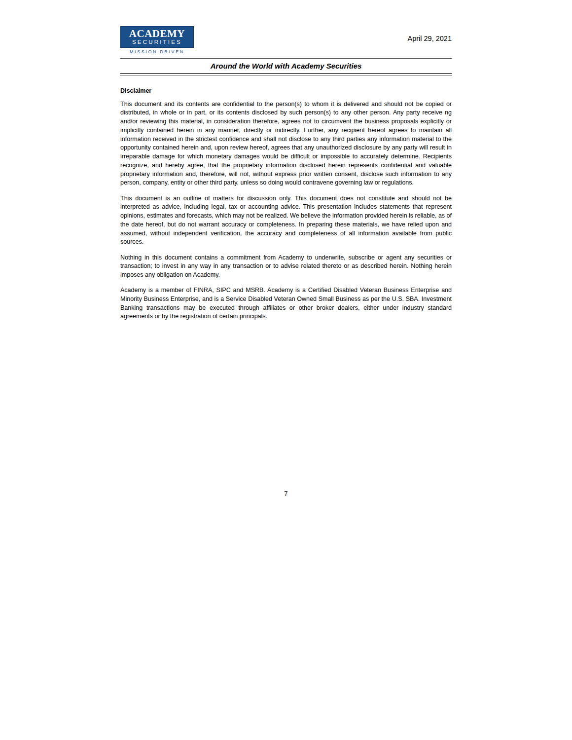ACADEMY SECURITIES
MISSION DRIVEN
April 29, 2021
Around the World with Academy Securities
Disclaimer
This document and its contents are confidential to the person(s) to whom it is delivered and should not be copied or distributed, in whole or in part, or its contents disclosed by such person(s) to any other person. Any party receive ng and/or reviewing this material, in consideration therefore, agrees not to circumvent the business proposals explicitly or implicitly contained herein in any manner, directly or indirectly. Further, any recipient hereof agrees to maintain all information received in the strictest confidence and shall not disclose to any third parties any information material to the opportunity contained herein and, upon review hereof, agrees that any unauthorized disclosure by any party will result in irreparable damage for which monetary damages would be difficult or impossible to accurately determine. Recipients recognize, and hereby agree, that the proprietary information disclosed herein represents confidential and valuable proprietary information and, therefore, will not, without express prior written consent, disclose such information to any person, company, entity or other third party, unless so doing would contravene governing law or regulations.
This document is an outline of matters for discussion only. This document does not constitute and should not be interpreted as advice, including legal, tax or accounting advice. This presentation includes statements that represent opinions, estimates and forecasts, which may not be realized. We believe the information provided herein is reliable, as of the date hereof, but do not warrant accuracy or completeness. In preparing these materials, we have relied upon and assumed, without independent verification, the accuracy and completeness of all information available from public sources.
Nothing in this document contains a commitment from Academy to underwrite, subscribe or agent any securities or transaction; to invest in any way in any transaction or to advise related thereto or as described herein. Nothing herein imposes any obligation on Academy.
Academy is a member of FINRA, SIPC and MSRB. Academy is a Certified Disabled Veteran Business Enterprise and Minority Business Enterprise, and is a Service Disabled Veteran Owned Small Business as per the U.S. SBA. Investment Banking transactions may be executed through affiliates or other broker dealers, either under industry standard agreements or by the registration of certain principals.
7